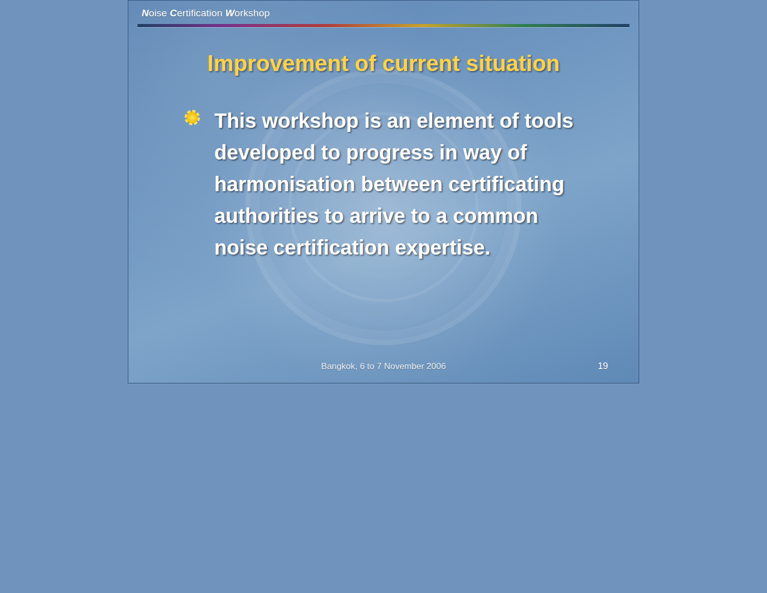Noise Certification Workshop
Improvement of current situation
This workshop is an element of tools developed to progress in way of harmonisation between certificating authorities to arrive to a common noise certification expertise.
Bangkok, 6 to 7 November 2006 19